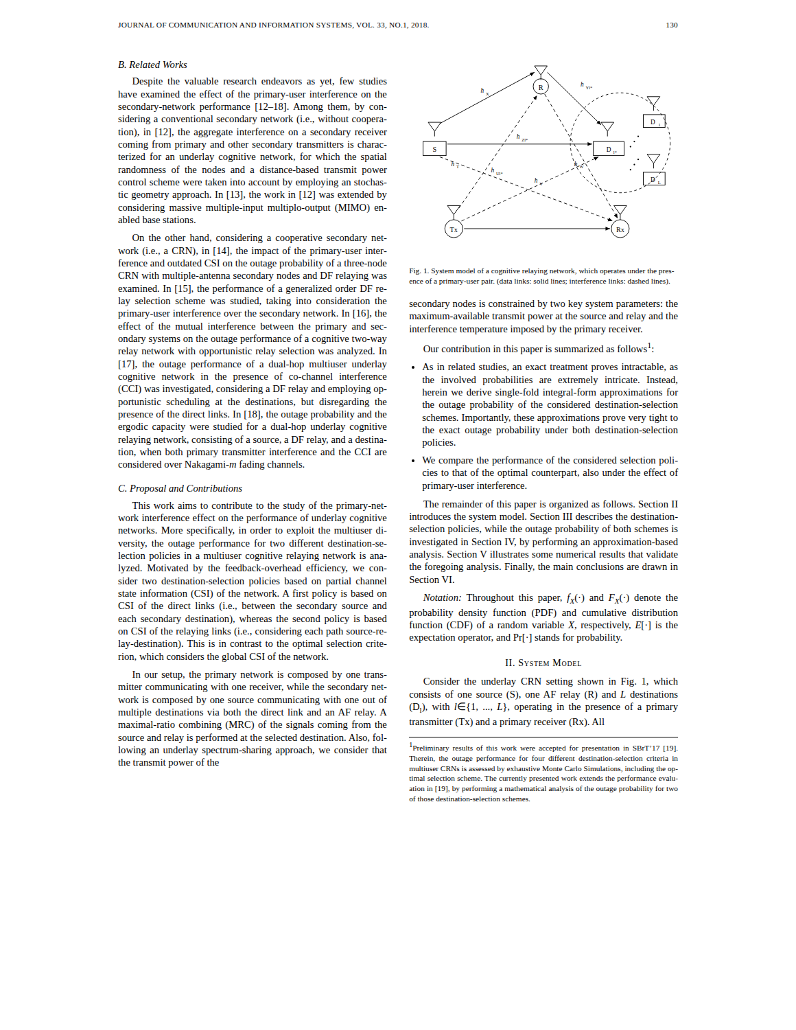JOURNAL OF COMMUNICATION AND INFORMATION SYSTEMS, VOL. 33, NO.1, 2018. 130
B. Related Works
Despite the valuable research endeavors as yet, few studies have examined the effect of the primary-user interference on the secondary-network performance [12–18]. Among them, by considering a conventional secondary network (i.e., without cooperation), in [12], the aggregate interference on a secondary receiver coming from primary and other secondary transmitters is characterized for an underlay cognitive network, for which the spatial randomness of the nodes and a distance-based transmit power control scheme were taken into account by employing an stochastic geometry approach. In [13], the work in [12] was extended by considering massive multiple-input multiplo-output (MIMO) enabled base stations.
On the other hand, considering a cooperative secondary network (i.e., a CRN), in [14], the impact of the primary-user interference and outdated CSI on the outage probability of a three-node CRN with multiple-antenna secondary nodes and DF relaying was examined. In [15], the performance of a generalized order DF relay selection scheme was studied, taking into consideration the primary-user interference over the secondary network. In [16], the effect of the mutual interference between the primary and secondary systems on the outage performance of a cognitive two-way relay network with opportunistic relay selection was analyzed. In [17], the outage performance of a dual-hop multiuser underlay cognitive network in the presence of co-channel interference (CCI) was investigated, considering a DF relay and employing opportunistic scheduling at the destinations, but disregarding the presence of the direct links. In [18], the outage probability and the ergodic capacity were studied for a dual-hop underlay cognitive relaying network, consisting of a source, a DF relay, and a destination, when both primary transmitter interference and the CCI are considered over Nakagami-m fading channels.
C. Proposal and Contributions
This work aims to contribute to the study of the primary-network interference effect on the performance of underlay cognitive networks. More specifically, in order to exploit the multiuser diversity, the outage performance for two different destination-selection policies in a multiuser cognitive relaying network is analyzed. Motivated by the feedback-overhead efficiency, we consider two destination-selection policies based on partial channel state information (CSI) of the network. A first policy is based on CSI of the direct links (i.e., between the secondary source and each secondary destination), whereas the second policy is based on CSI of the relaying links (i.e., considering each path source-relay-destination). This is in contrast to the optimal selection criterion, which considers the global CSI of the network.
In our setup, the primary network is composed by one transmitter communicating with one receiver, while the secondary network is composed by one source communicating with one out of multiple destinations via both the direct link and an AF relay. A maximal-ratio combining (MRC) of the signals coming from the source and relay is performed at the selected destination. Also, following an underlay spectrum-sharing approach, we consider that the transmit power of the
R S D l* D 1 D L Tx Rx h X h Yl* h Zl* h T h Ul* h W h V
Fig. 1. System model of a cognitive relaying network, which operates under the presence of a primary-user pair. (data links: solid lines; interference links: dashed lines).
secondary nodes is constrained by two key system parameters: the maximum-available transmit power at the source and relay and the interference temperature imposed by the primary receiver.
Our contribution in this paper is summarized as follows1:
As in related studies, an exact treatment proves intractable, as the involved probabilities are extremely intricate. Instead, herein we derive single-fold integral-form approximations for the outage probability of the considered destination-selection schemes. Importantly, these approximations prove very tight to the exact outage probability under both destination-selection policies.
We compare the performance of the considered selection policies to that of the optimal counterpart, also under the effect of primary-user interference.
The remainder of this paper is organized as follows. Section II introduces the system model. Section III describes the destination-selection policies, while the outage probability of both schemes is investigated in Section IV, by performing an approximation-based analysis. Section V illustrates some numerical results that validate the foregoing analysis. Finally, the main conclusions are drawn in Section VI.
Notation: Throughout this paper, fX(·) and FX(·) denote the probability density function (PDF) and cumulative distribution function (CDF) of a random variable X, respectively, E[·] is the expectation operator, and Pr[·] stands for probability.
II. System Model
Consider the underlay CRN setting shown in Fig. 1, which consists of one source (S), one AF relay (R) and L destinations (Dl), with l∈{1, ..., L}, operating in the presence of a primary transmitter (Tx) and a primary receiver (Rx). All
1Preliminary results of this work were accepted for presentation in SBrT’17 [19]. Therein, the outage performance for four different destination-selection criteria in multiuser CRNs is assessed by exhaustive Monte Carlo Simulations, including the optimal selection scheme. The currently presented work extends the performance evaluation in [19], by performing a mathematical analysis of the outage probability for two of those destination-selection schemes.